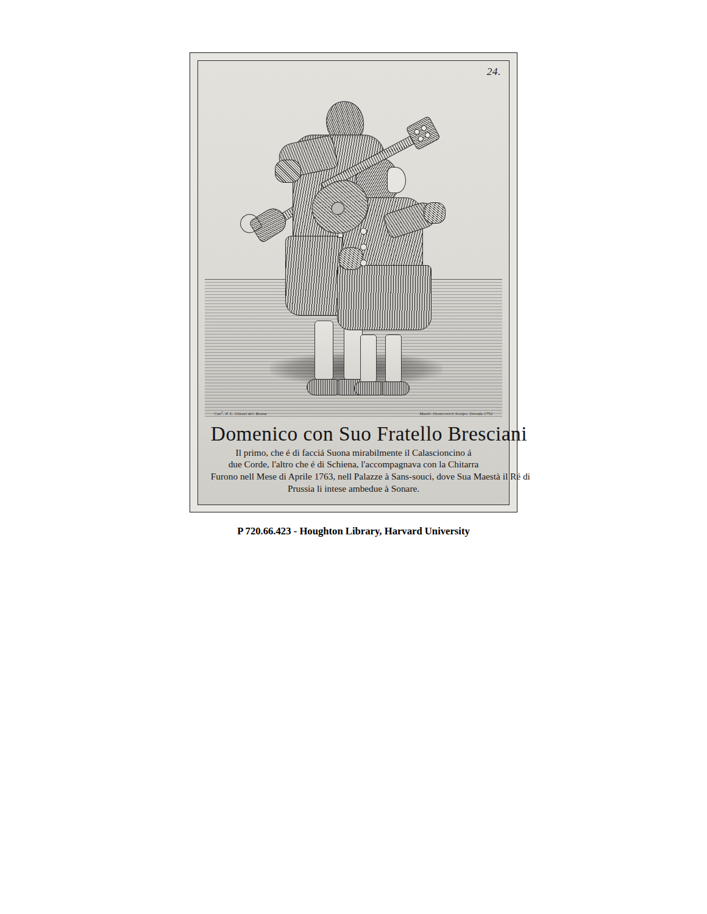24.
Cavr. P. L. Ghezzi del. Romæ
Matth: Oesterreich Sculps: Dresda 1752
Domenico con Suo Fratello Bresciani
Il primo, che é di facciá Suona mirabilmente il Calascioncino á due Corde, l'altro che é di Schiena, l'accompagnava con la Chitarra Furono nell Mese di Aprile 1763, nell Palazze à Sans-souci, dove Sua Maestà il Ré di Prussia li intese ambedue à Sonare.
P 720.66.423 - Houghton Library, Harvard University